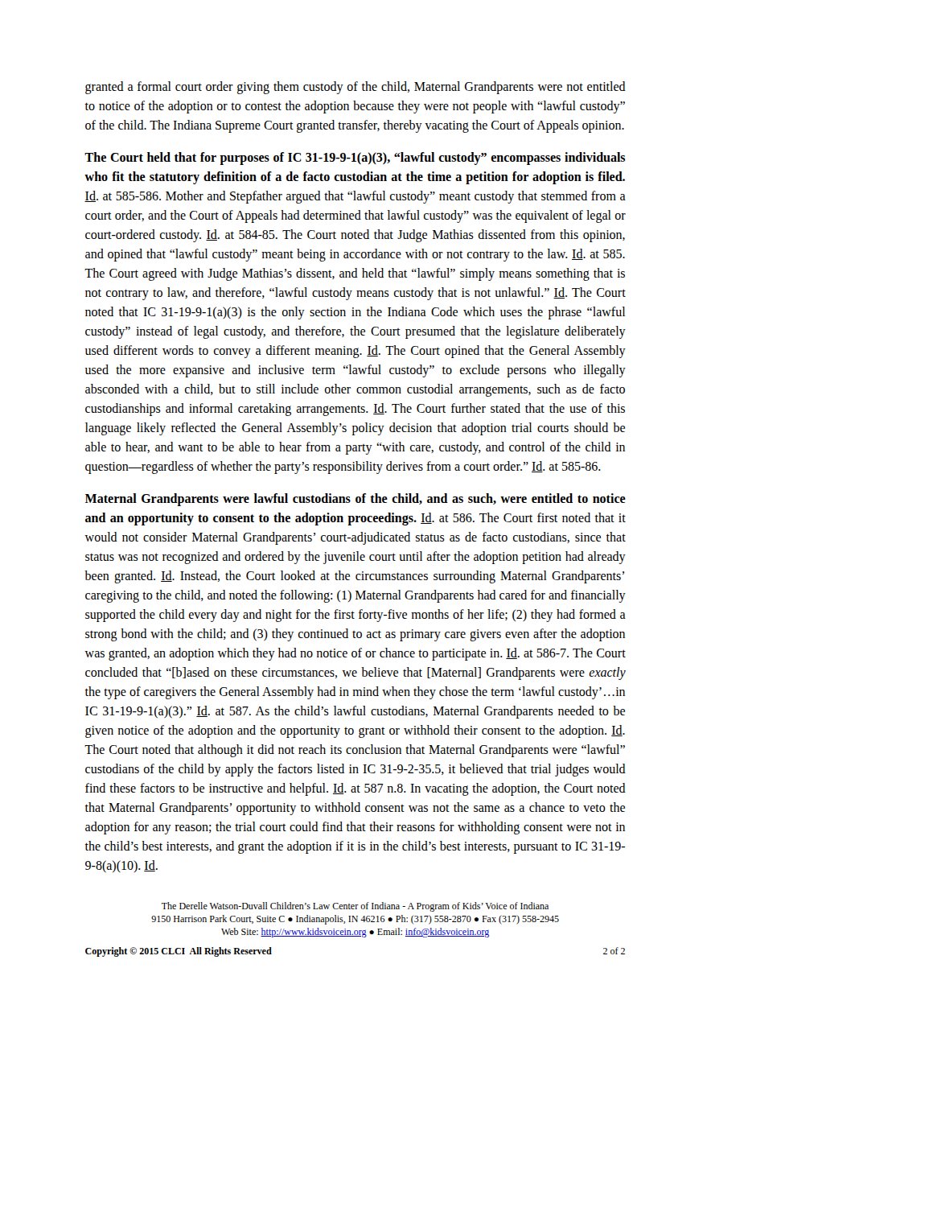granted a formal court order giving them custody of the child, Maternal Grandparents were not entitled to notice of the adoption or to contest the adoption because they were not people with “lawful custody” of the child. The Indiana Supreme Court granted transfer, thereby vacating the Court of Appeals opinion.
The Court held that for purposes of IC 31-19-9-1(a)(3), “lawful custody” encompasses individuals who fit the statutory definition of a de facto custodian at the time a petition for adoption is filed. Id. at 585-586. Mother and Stepfather argued that “lawful custody” meant custody that stemmed from a court order, and the Court of Appeals had determined that lawful custody” was the equivalent of legal or court-ordered custody. Id. at 584-85. The Court noted that Judge Mathias dissented from this opinion, and opined that “lawful custody” meant being in accordance with or not contrary to the law. Id. at 585. The Court agreed with Judge Mathias’s dissent, and held that “lawful” simply means something that is not contrary to law, and therefore, “lawful custody means custody that is not unlawful.” Id. The Court noted that IC 31-19-9-1(a)(3) is the only section in the Indiana Code which uses the phrase “lawful custody” instead of legal custody, and therefore, the Court presumed that the legislature deliberately used different words to convey a different meaning. Id. The Court opined that the General Assembly used the more expansive and inclusive term “lawful custody” to exclude persons who illegally absconded with a child, but to still include other common custodial arrangements, such as de facto custodianships and informal caretaking arrangements. Id. The Court further stated that the use of this language likely reflected the General Assembly’s policy decision that adoption trial courts should be able to hear, and want to be able to hear from a party “with care, custody, and control of the child in question—regardless of whether the party’s responsibility derives from a court order.” Id. at 585-86.
Maternal Grandparents were lawful custodians of the child, and as such, were entitled to notice and an opportunity to consent to the adoption proceedings. Id. at 586. The Court first noted that it would not consider Maternal Grandparents’ court-adjudicated status as de facto custodians, since that status was not recognized and ordered by the juvenile court until after the adoption petition had already been granted. Id. Instead, the Court looked at the circumstances surrounding Maternal Grandparents’ caregiving to the child, and noted the following: (1) Maternal Grandparents had cared for and financially supported the child every day and night for the first forty-five months of her life; (2) they had formed a strong bond with the child; and (3) they continued to act as primary care givers even after the adoption was granted, an adoption which they had no notice of or chance to participate in. Id. at 586-7. The Court concluded that “[b]ased on these circumstances, we believe that [Maternal] Grandparents were exactly the type of caregivers the General Assembly had in mind when they chose the term ‘lawful custody’…in IC 31-19-9-1(a)(3).” Id. at 587. As the child’s lawful custodians, Maternal Grandparents needed to be given notice of the adoption and the opportunity to grant or withhold their consent to the adoption. Id. The Court noted that although it did not reach its conclusion that Maternal Grandparents were “lawful” custodians of the child by apply the factors listed in IC 31-9-2-35.5, it believed that trial judges would find these factors to be instructive and helpful. Id. at 587 n.8. In vacating the adoption, the Court noted that Maternal Grandparents’ opportunity to withhold consent was not the same as a chance to veto the adoption for any reason; the trial court could find that their reasons for withholding consent were not in the child’s best interests, and grant the adoption if it is in the child’s best interests, pursuant to IC 31-19-9-8(a)(10). Id.
The Derelle Watson-Duvall Children’s Law Center of Indiana - A Program of Kids’ Voice of Indiana
9150 Harrison Park Court, Suite C ● Indianapolis, IN 46216 ● Ph: (317) 558-2870 ● Fax (317) 558-2945
Web Site: http://www.kidsvoicein.org ● Email: info@kidsvoicein.org
Copyright © 2015 CLCI All Rights Reserved 2 of 2